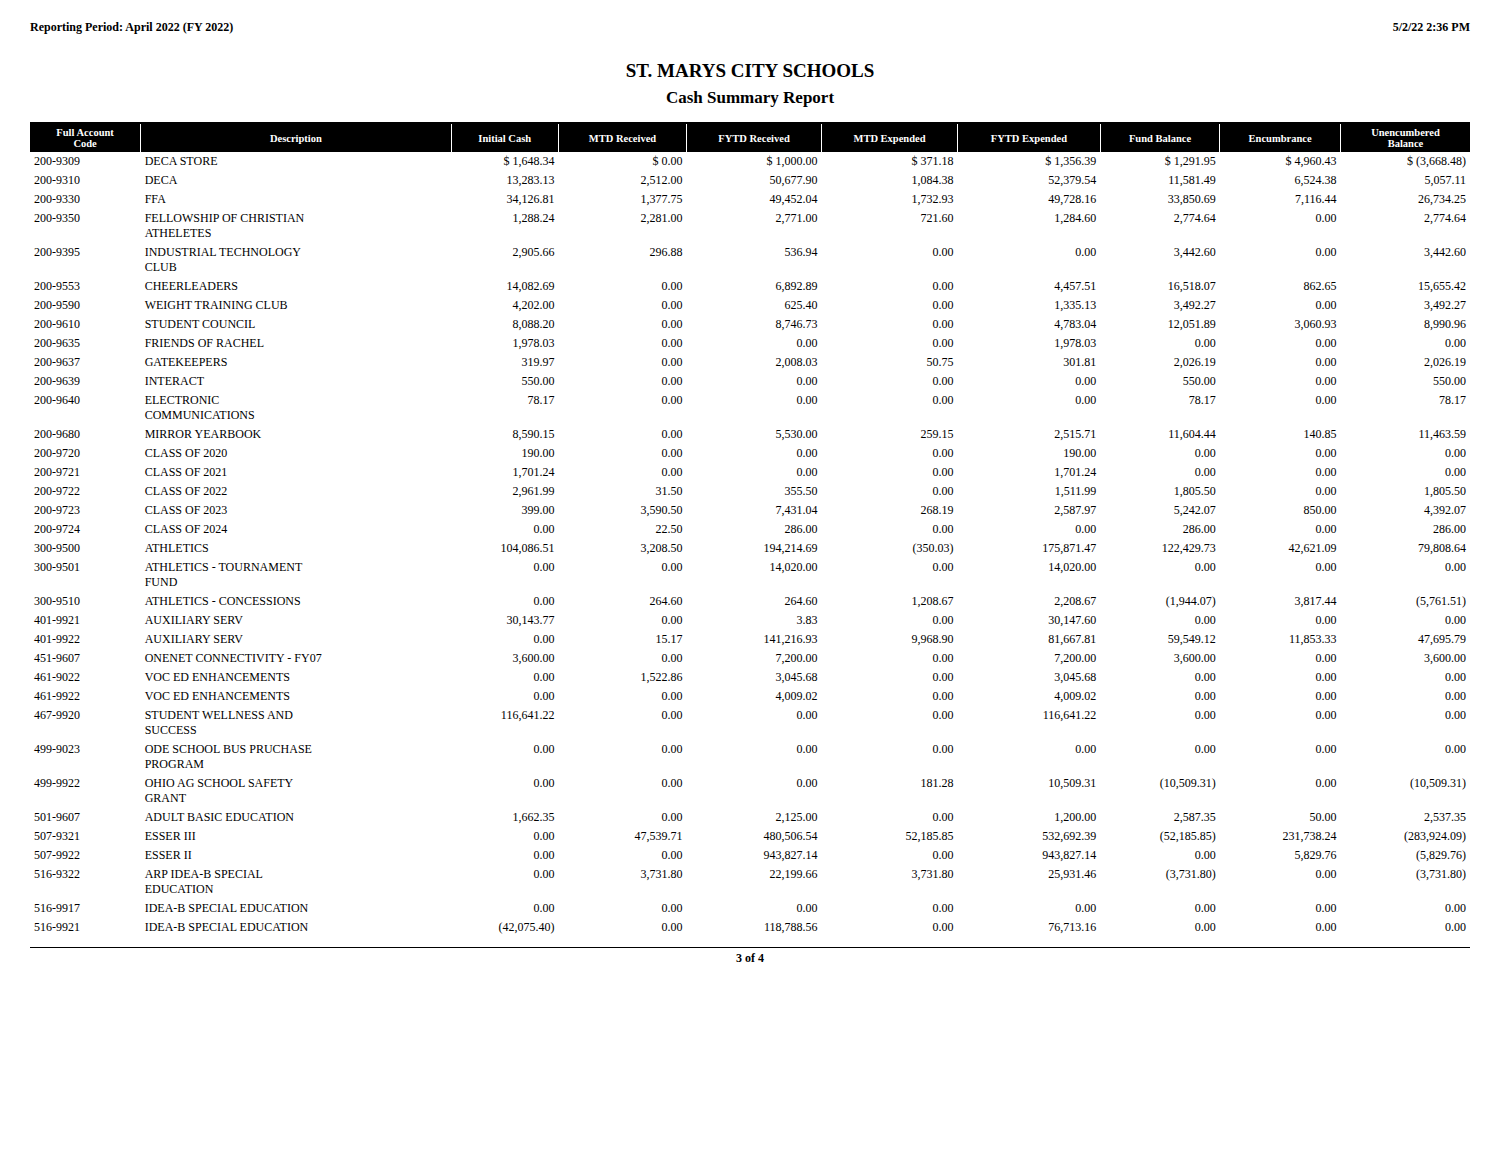Reporting Period: April 2022 (FY 2022)
5/2/22 2:36 PM
ST. MARYS CITY SCHOOLS
Cash Summary Report
| Full Account Code | Description | Initial Cash | MTD Received | FYTD Received | MTD Expended | FYTD Expended | Fund Balance | Encumbrance | Unencumbered Balance |
| --- | --- | --- | --- | --- | --- | --- | --- | --- | --- |
| 200-9309 | DECA STORE | $ 1,648.34 | $ 0.00 | $ 1,000.00 | $ 371.18 | $ 1,356.39 | $ 1,291.95 | $ 4,960.43 | $ (3,668.48) |
| 200-9310 | DECA | 13,283.13 | 2,512.00 | 50,677.90 | 1,084.38 | 52,379.54 | 11,581.49 | 6,524.38 | 5,057.11 |
| 200-9330 | FFA | 34,126.81 | 1,377.75 | 49,452.04 | 1,732.93 | 49,728.16 | 33,850.69 | 7,116.44 | 26,734.25 |
| 200-9350 | FELLOWSHIP OF CHRISTIAN ATHELETES | 1,288.24 | 2,281.00 | 2,771.00 | 721.60 | 1,284.60 | 2,774.64 | 0.00 | 2,774.64 |
| 200-9395 | INDUSTRIAL TECHNOLOGY CLUB | 2,905.66 | 296.88 | 536.94 | 0.00 | 0.00 | 3,442.60 | 0.00 | 3,442.60 |
| 200-9553 | CHEERLEADERS | 14,082.69 | 0.00 | 6,892.89 | 0.00 | 4,457.51 | 16,518.07 | 862.65 | 15,655.42 |
| 200-9590 | WEIGHT TRAINING CLUB | 4,202.00 | 0.00 | 625.40 | 0.00 | 1,335.13 | 3,492.27 | 0.00 | 3,492.27 |
| 200-9610 | STUDENT COUNCIL | 8,088.20 | 0.00 | 8,746.73 | 0.00 | 4,783.04 | 12,051.89 | 3,060.93 | 8,990.96 |
| 200-9635 | FRIENDS OF RACHEL | 1,978.03 | 0.00 | 0.00 | 0.00 | 1,978.03 | 0.00 | 0.00 | 0.00 |
| 200-9637 | GATEKEEPERS | 319.97 | 0.00 | 2,008.03 | 50.75 | 301.81 | 2,026.19 | 0.00 | 2,026.19 |
| 200-9639 | INTERACT | 550.00 | 0.00 | 0.00 | 0.00 | 0.00 | 550.00 | 0.00 | 550.00 |
| 200-9640 | ELECTRONIC COMMUNICATIONS | 78.17 | 0.00 | 0.00 | 0.00 | 0.00 | 78.17 | 0.00 | 78.17 |
| 200-9680 | MIRROR YEARBOOK | 8,590.15 | 0.00 | 5,530.00 | 259.15 | 2,515.71 | 11,604.44 | 140.85 | 11,463.59 |
| 200-9720 | CLASS OF 2020 | 190.00 | 0.00 | 0.00 | 0.00 | 190.00 | 0.00 | 0.00 | 0.00 |
| 200-9721 | CLASS OF 2021 | 1,701.24 | 0.00 | 0.00 | 0.00 | 1,701.24 | 0.00 | 0.00 | 0.00 |
| 200-9722 | CLASS OF 2022 | 2,961.99 | 31.50 | 355.50 | 0.00 | 1,511.99 | 1,805.50 | 0.00 | 1,805.50 |
| 200-9723 | CLASS OF 2023 | 399.00 | 3,590.50 | 7,431.04 | 268.19 | 2,587.97 | 5,242.07 | 850.00 | 4,392.07 |
| 200-9724 | CLASS OF 2024 | 0.00 | 22.50 | 286.00 | 0.00 | 0.00 | 286.00 | 0.00 | 286.00 |
| 300-9500 | ATHLETICS | 104,086.51 | 3,208.50 | 194,214.69 | (350.03) | 175,871.47 | 122,429.73 | 42,621.09 | 79,808.64 |
| 300-9501 | ATHLETICS - TOURNAMENT FUND | 0.00 | 0.00 | 14,020.00 | 0.00 | 14,020.00 | 0.00 | 0.00 | 0.00 |
| 300-9510 | ATHLETICS - CONCESSIONS | 0.00 | 264.60 | 264.60 | 1,208.67 | 2,208.67 | (1,944.07) | 3,817.44 | (5,761.51) |
| 401-9921 | AUXILIARY SERV | 30,143.77 | 0.00 | 3.83 | 0.00 | 30,147.60 | 0.00 | 0.00 | 0.00 |
| 401-9922 | AUXILIARY SERV | 0.00 | 15.17 | 141,216.93 | 9,968.90 | 81,667.81 | 59,549.12 | 11,853.33 | 47,695.79 |
| 451-9607 | ONENET CONNECTIVITY - FY07 | 3,600.00 | 0.00 | 7,200.00 | 0.00 | 7,200.00 | 3,600.00 | 0.00 | 3,600.00 |
| 461-9022 | VOC ED ENHANCEMENTS | 0.00 | 1,522.86 | 3,045.68 | 0.00 | 3,045.68 | 0.00 | 0.00 | 0.00 |
| 461-9922 | VOC ED ENHANCEMENTS | 0.00 | 0.00 | 4,009.02 | 0.00 | 4,009.02 | 0.00 | 0.00 | 0.00 |
| 467-9920 | STUDENT WELLNESS AND SUCCESS | 116,641.22 | 0.00 | 0.00 | 0.00 | 116,641.22 | 0.00 | 0.00 | 0.00 |
| 499-9023 | ODE SCHOOL BUS PRUCHASE PROGRAM | 0.00 | 0.00 | 0.00 | 0.00 | 0.00 | 0.00 | 0.00 | 0.00 |
| 499-9922 | OHIO AG SCHOOL SAFETY GRANT | 0.00 | 0.00 | 0.00 | 181.28 | 10,509.31 | (10,509.31) | 0.00 | (10,509.31) |
| 501-9607 | ADULT BASIC EDUCATION | 1,662.35 | 0.00 | 2,125.00 | 0.00 | 1,200.00 | 2,587.35 | 50.00 | 2,537.35 |
| 507-9321 | ESSER III | 0.00 | 47,539.71 | 480,506.54 | 52,185.85 | 532,692.39 | (52,185.85) | 231,738.24 | (283,924.09) |
| 507-9922 | ESSER II | 0.00 | 0.00 | 943,827.14 | 0.00 | 943,827.14 | 0.00 | 5,829.76 | (5,829.76) |
| 516-9322 | ARP IDEA-B SPECIAL EDUCATION | 0.00 | 3,731.80 | 22,199.66 | 3,731.80 | 25,931.46 | (3,731.80) | 0.00 | (3,731.80) |
| 516-9917 | IDEA-B SPECIAL EDUCATION | 0.00 | 0.00 | 0.00 | 0.00 | 0.00 | 0.00 | 0.00 | 0.00 |
| 516-9921 | IDEA-B SPECIAL EDUCATION | (42,075.40) | 0.00 | 118,788.56 | 0.00 | 76,713.16 | 0.00 | 0.00 | 0.00 |
3 of 4